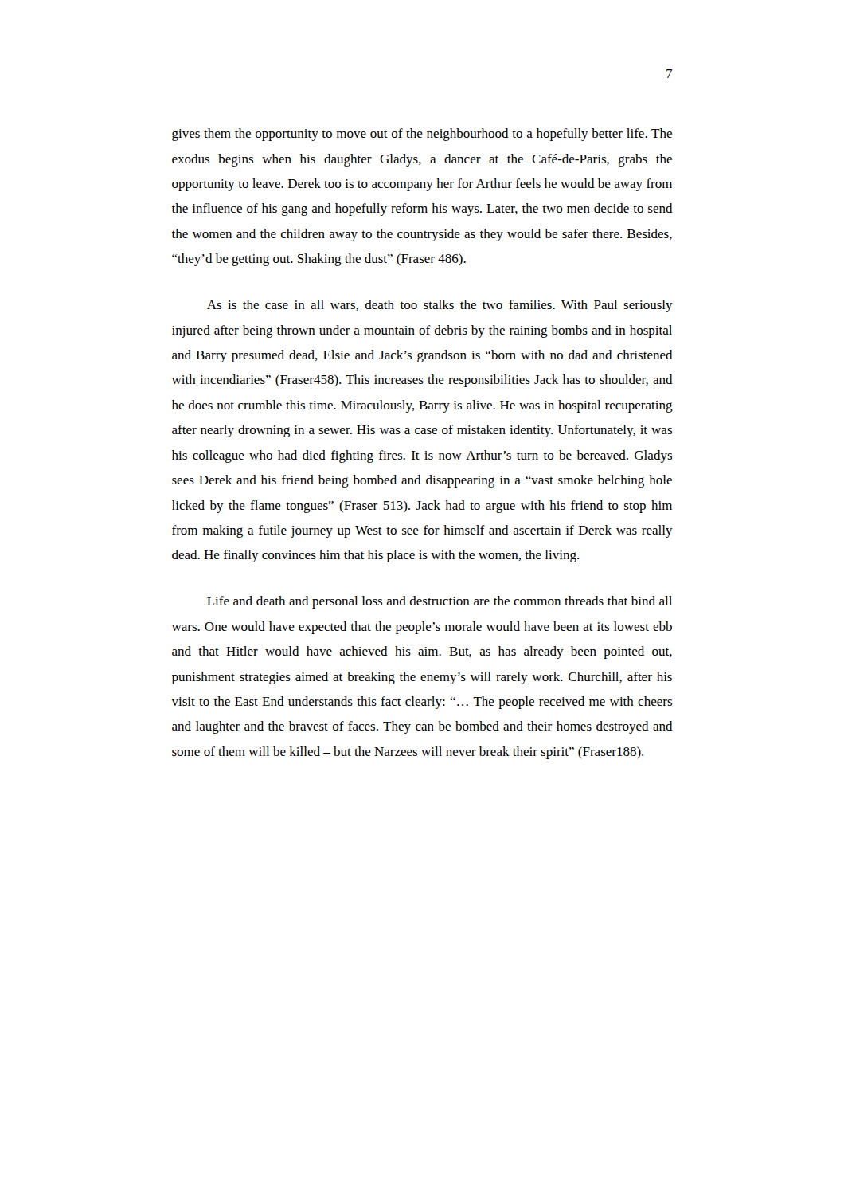7
gives them the opportunity to move out of the neighbourhood to a hopefully better life. The exodus begins when his daughter Gladys, a dancer at the Café-de-Paris, grabs the opportunity to leave. Derek too is to accompany her for Arthur feels he would be away from the influence of his gang and hopefully reform his ways. Later, the two men decide to send the women and the children away to the countryside as they would be safer there. Besides, “they’d be getting out. Shaking the dust” (Fraser 486).
As is the case in all wars, death too stalks the two families. With Paul seriously injured after being thrown under a mountain of debris by the raining bombs and in hospital and Barry presumed dead, Elsie and Jack’s grandson is “born with no dad and christened with incendiaries” (Fraser458). This increases the responsibilities Jack has to shoulder, and he does not crumble this time. Miraculously, Barry is alive. He was in hospital recuperating after nearly drowning in a sewer. His was a case of mistaken identity. Unfortunately, it was his colleague who had died fighting fires. It is now Arthur’s turn to be bereaved. Gladys sees Derek and his friend being bombed and disappearing in a “vast smoke belching hole licked by the flame tongues” (Fraser 513). Jack had to argue with his friend to stop him from making a futile journey up West to see for himself and ascertain if Derek was really dead. He finally convinces him that his place is with the women, the living.
Life and death and personal loss and destruction are the common threads that bind all wars. One would have expected that the people’s morale would have been at its lowest ebb and that Hitler would have achieved his aim. But, as has already been pointed out, punishment strategies aimed at breaking the enemy’s will rarely work. Churchill, after his visit to the East End understands this fact clearly: “… The people received me with cheers and laughter and the bravest of faces. They can be bombed and their homes destroyed and some of them will be killed – but the Narzees will never break their spirit” (Fraser188).